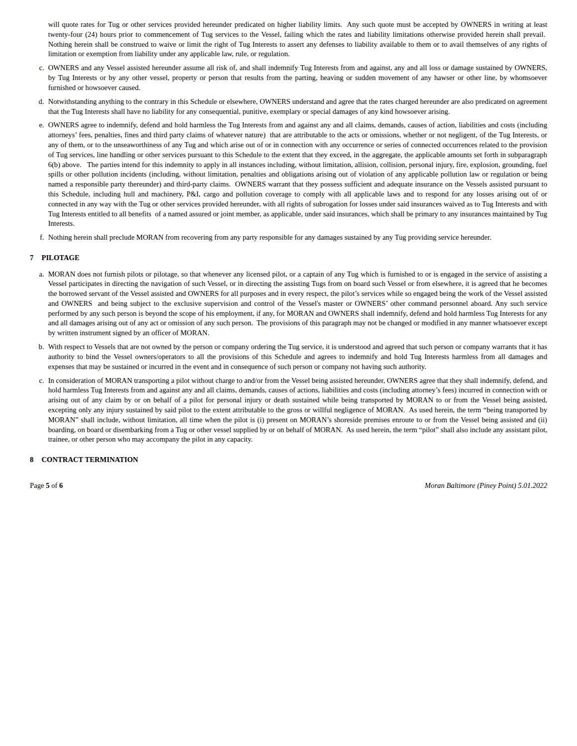will quote rates for Tug or other services provided hereunder predicated on higher liability limits. Any such quote must be accepted by OWNERS in writing at least twenty-four (24) hours prior to commencement of Tug services to the Vessel, failing which the rates and liability limitations otherwise provided herein shall prevail. Nothing herein shall be construed to waive or limit the right of Tug Interests to assert any defenses to liability available to them or to avail themselves of any rights of limitation or exemption from liability under any applicable law, rule, or regulation.
OWNERS and any Vessel assisted hereunder assume all risk of, and shall indemnify Tug Interests from and against, any and all loss or damage sustained by OWNERS, by Tug Interests or by any other vessel, property or person that results from the parting, heaving or sudden movement of any hawser or other line, by whomsoever furnished or howsoever caused.
Notwithstanding anything to the contrary in this Schedule or elsewhere, OWNERS understand and agree that the rates charged hereunder are also predicated on agreement that the Tug Interests shall have no liability for any consequential, punitive, exemplary or special damages of any kind howsoever arising.
OWNERS agree to indemnify, defend and hold harmless the Tug Interests from and against any and all claims, demands, causes of action, liabilities and costs (including attorneys’ fees, penalties, fines and third party claims of whatever nature) that are attributable to the acts or omissions, whether or not negligent, of the Tug Interests, or any of them, or to the unseaworthiness of any Tug and which arise out of or in connection with any occurrence or series of connected occurrences related to the provision of Tug services, line handling or other services pursuant to this Schedule to the extent that they exceed, in the aggregate, the applicable amounts set forth in subparagraph 6(b) above. The parties intend for this indemnity to apply in all instances including, without limitation, allision, collision, personal injury, fire, explosion, grounding, fuel spills or other pollution incidents (including, without limitation, penalties and obligations arising out of violation of any applicable pollution law or regulation or being named a responsible party thereunder) and third-party claims. OWNERS warrant that they possess sufficient and adequate insurance on the Vessels assisted pursuant to this Schedule, including hull and machinery, P&I, cargo and pollution coverage to comply with all applicable laws and to respond for any losses arising out of or connected in any way with the Tug or other services provided hereunder, with all rights of subrogation for losses under said insurances waived as to Tug Interests and with Tug Interests entitled to all benefits of a named assured or joint member, as applicable, under said insurances, which shall be primary to any insurances maintained by Tug Interests.
Nothing herein shall preclude MORAN from recovering from any party responsible for any damages sustained by any Tug providing service hereunder.
7 PILOTAGE
MORAN does not furnish pilots or pilotage, so that whenever any licensed pilot, or a captain of any Tug which is furnished to or is engaged in the service of assisting a Vessel participates in directing the navigation of such Vessel, or in directing the assisting Tugs from on board such Vessel or from elsewhere, it is agreed that he becomes the borrowed servant of the Vessel assisted and OWNERS for all purposes and in every respect, the pilot’s services while so engaged being the work of the Vessel assisted and OWNERS and being subject to the exclusive supervision and control of the Vessel's master or OWNERS’ other command personnel aboard. Any such service performed by any such person is beyond the scope of his employment, if any, for MORAN and OWNERS shall indemnify, defend and hold harmless Tug Interests for any and all damages arising out of any act or omission of any such person. The provisions of this paragraph may not be changed or modified in any manner whatsoever except by written instrument signed by an officer of MORAN.
With respect to Vessels that are not owned by the person or company ordering the Tug service, it is understood and agreed that such person or company warrants that it has authority to bind the Vessel owners/operators to all the provisions of this Schedule and agrees to indemnify and hold Tug Interests harmless from all damages and expenses that may be sustained or incurred in the event and in consequence of such person or company not having such authority.
In consideration of MORAN transporting a pilot without charge to and/or from the Vessel being assisted hereunder, OWNERS agree that they shall indemnify, defend, and hold harmless Tug Interests from and against any and all claims, demands, causes of actions, liabilities and costs (including attorney’s fees) incurred in connection with or arising out of any claim by or on behalf of a pilot for personal injury or death sustained while being transported by MORAN to or from the Vessel being assisted, excepting only any injury sustained by said pilot to the extent attributable to the gross or willful negligence of MORAN. As used herein, the term “being transported by MORAN” shall include, without limitation, all time when the pilot is (i) present on MORAN’s shoreside premises enroute to or from the Vessel being assisted and (ii) boarding, on board or disembarking from a Tug or other vessel supplied by or on behalf of MORAN. As used herein, the term “pilot” shall also include any assistant pilot, trainee, or other person who may accompany the pilot in any capacity.
8 CONTRACT TERMINATION
Page 5 of 6
Moran Baltimore (Piney Point) 5.01.2022